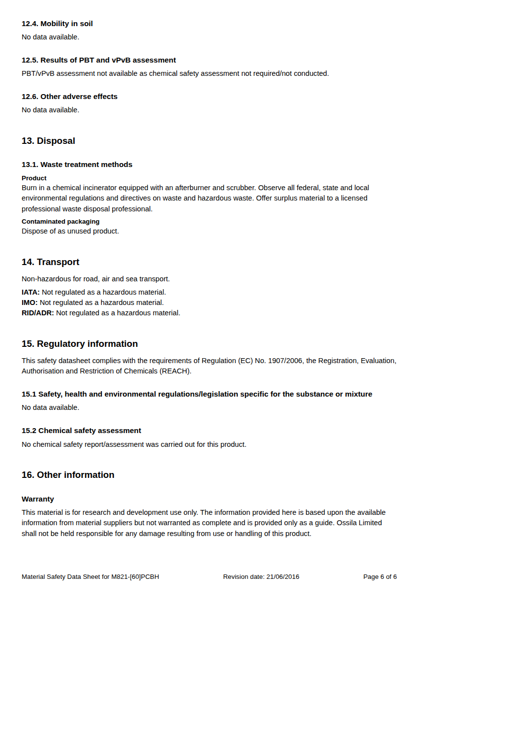12.4. Mobility in soil
No data available.
12.5. Results of PBT and vPvB assessment
PBT/vPvB assessment not available as chemical safety assessment not required/not conducted.
12.6. Other adverse effects
No data available.
13. Disposal
13.1. Waste treatment methods
Product
Burn in a chemical incinerator equipped with an afterburner and scrubber. Observe all federal, state and local environmental regulations and directives on waste and hazardous waste. Offer surplus material to a licensed professional waste disposal professional.
Contaminated packaging
Dispose of as unused product.
14. Transport
Non-hazardous for road, air and sea transport.
IATA: Not regulated as a hazardous material.
IMO: Not regulated as a hazardous material.
RID/ADR: Not regulated as a hazardous material.
15. Regulatory information
This safety datasheet complies with the requirements of Regulation (EC) No. 1907/2006, the Registration, Evaluation, Authorisation and Restriction of Chemicals (REACH).
15.1 Safety, health and environmental regulations/legislation specific for the substance or mixture
No data available.
15.2 Chemical safety assessment
No chemical safety report/assessment was carried out for this product.
16. Other information
Warranty
This material is for research and development use only. The information provided here is based upon the available information from material suppliers but not warranted as complete and is provided only as a guide. Ossila Limited shall not be held responsible for any damage resulting from use or handling of this product.
Material Safety Data Sheet for M821-[60]PCBH Revision date: 21/06/2016 Page 6 of 6